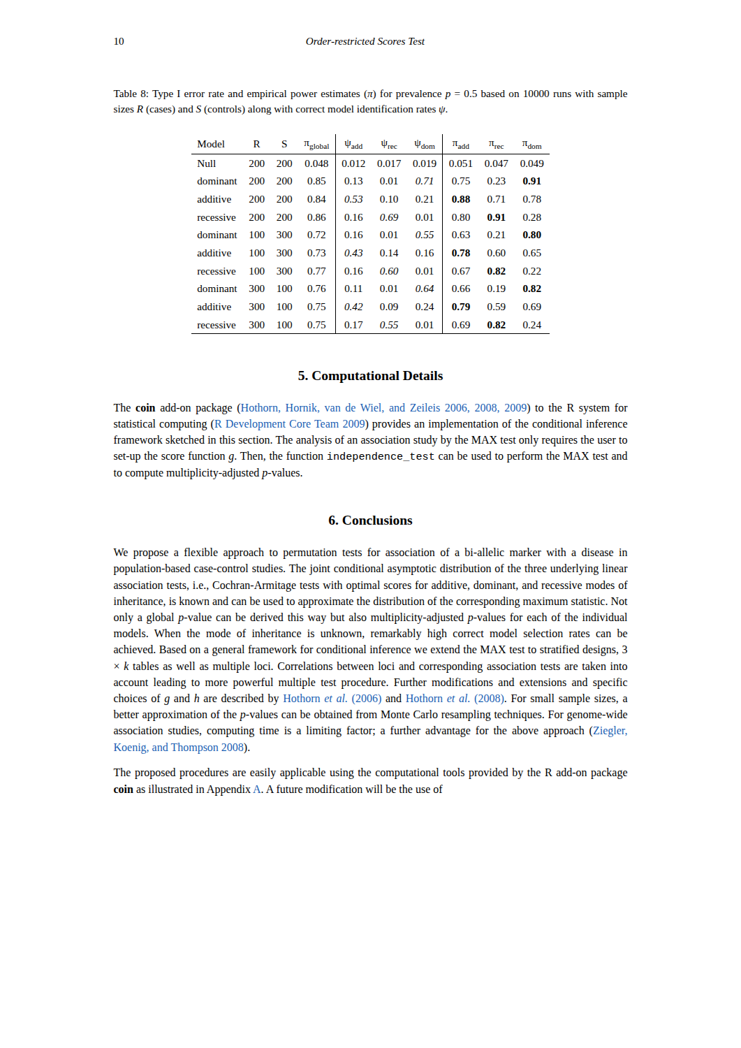10 Order-restricted Scores Test
Table 8: Type I error rate and empirical power estimates (π) for prevalence p = 0.5 based on 10000 runs with sample sizes R (cases) and S (controls) along with correct model identification rates ψ.
| Model | R | S | π global | ψ add | ψ rec | ψ dom | π add | π rec | π dom |
| --- | --- | --- | --- | --- | --- | --- | --- | --- | --- |
| Null | 200 | 200 | 0.048 | 0.012 | 0.017 | 0.019 | 0.051 | 0.047 | 0.049 |
| dominant | 200 | 200 | 0.85 | 0.13 | 0.01 | 0.71 | 0.75 | 0.23 | 0.91 |
| additive | 200 | 200 | 0.84 | 0.53 | 0.10 | 0.21 | 0.88 | 0.71 | 0.78 |
| recessive | 200 | 200 | 0.86 | 0.16 | 0.69 | 0.01 | 0.80 | 0.91 | 0.28 |
| dominant | 100 | 300 | 0.72 | 0.16 | 0.01 | 0.55 | 0.63 | 0.21 | 0.80 |
| additive | 100 | 300 | 0.73 | 0.43 | 0.14 | 0.16 | 0.78 | 0.60 | 0.65 |
| recessive | 100 | 300 | 0.77 | 0.16 | 0.60 | 0.01 | 0.67 | 0.82 | 0.22 |
| dominant | 300 | 100 | 0.76 | 0.11 | 0.01 | 0.64 | 0.66 | 0.19 | 0.82 |
| additive | 300 | 100 | 0.75 | 0.42 | 0.09 | 0.24 | 0.79 | 0.59 | 0.69 |
| recessive | 300 | 100 | 0.75 | 0.17 | 0.55 | 0.01 | 0.69 | 0.82 | 0.24 |
5. Computational Details
The coin add-on package (Hothorn, Hornik, van de Wiel, and Zeileis 2006, 2008, 2009) to the R system for statistical computing (R Development Core Team 2009) provides an implementation of the conditional inference framework sketched in this section. The analysis of an association study by the MAX test only requires the user to set-up the score function g. Then, the function independence_test can be used to perform the MAX test and to compute multiplicity-adjusted p-values.
6. Conclusions
We propose a flexible approach to permutation tests for association of a bi-allelic marker with a disease in population-based case-control studies. The joint conditional asymptotic distribution of the three underlying linear association tests, i.e., Cochran-Armitage tests with optimal scores for additive, dominant, and recessive modes of inheritance, is known and can be used to approximate the distribution of the corresponding maximum statistic. Not only a global p-value can be derived this way but also multiplicity-adjusted p-values for each of the individual models. When the mode of inheritance is unknown, remarkably high correct model selection rates can be achieved. Based on a general framework for conditional inference we extend the MAX test to stratified designs, 3 × k tables as well as multiple loci. Correlations between loci and corresponding association tests are taken into account leading to more powerful multiple test procedure. Further modifications and extensions and specific choices of g and h are described by Hothorn et al. (2006) and Hothorn et al. (2008). For small sample sizes, a better approximation of the p-values can be obtained from Monte Carlo resampling techniques. For genome-wide association studies, computing time is a limiting factor; a further advantage for the above approach (Ziegler, Koenig, and Thompson 2008).
The proposed procedures are easily applicable using the computational tools provided by the R add-on package coin as illustrated in Appendix A. A future modification will be the use of